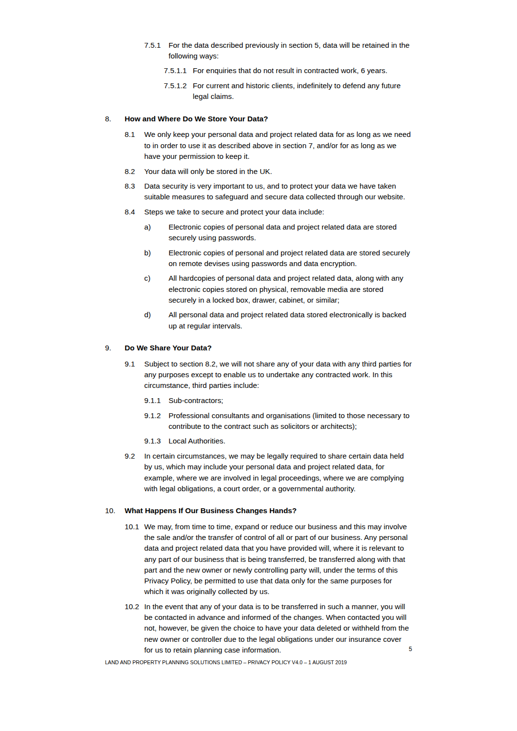7.5.1
For the data described previously in section 5, data will be retained in the following ways:
7.5.1.1
For enquiries that do not result in contracted work, 6 years.
7.5.1.2
For current and historic clients, indefinitely to defend any future legal claims.
8.
How and Where Do We Store Your Data?
8.1
We only keep your personal data and project related data for as long as we need to in order to use it as described above in section 7, and/or for as long as we have your permission to keep it.
8.2
Your data will only be stored in the UK.
8.3
Data security is very important to us, and to protect your data we have taken suitable measures to safeguard and secure data collected through our website.
8.4
Steps we take to secure and protect your data include:
a)
Electronic copies of personal data and project related data are stored securely using passwords.
b)
Electronic copies of personal and project related data are stored securely on remote devises using passwords and data encryption.
c)
All hardcopies of personal data and project related data, along with any electronic copies stored on physical, removable media are stored securely in a locked box, drawer, cabinet, or similar;
d)
All personal data and project related data stored electronically is backed up at regular intervals.
9.
Do We Share Your Data?
9.1
Subject to section 8.2, we will not share any of your data with any third parties for any purposes except to enable us to undertake any contracted work. In this circumstance, third parties include:
9.1.1
Sub-contractors;
9.1.2
Professional consultants and organisations (limited to those necessary to contribute to the contract such as solicitors or architects);
9.1.3
Local Authorities.
9.2
In certain circumstances, we may be legally required to share certain data held by us, which may include your personal data and project related data, for example, where we are involved in legal proceedings, where we are complying with legal obligations, a court order, or a governmental authority.
10.
What Happens If Our Business Changes Hands?
10.1
We may, from time to time, expand or reduce our business and this may involve the sale and/or the transfer of control of all or part of our business. Any personal data and project related data that you have provided will, where it is relevant to any part of our business that is being transferred, be transferred along with that part and the new owner or newly controlling party will, under the terms of this Privacy Policy, be permitted to use that data only for the same purposes for which it was originally collected by us.
10.2
In the event that any of your data is to be transferred in such a manner, you will be contacted in advance and informed of the changes. When contacted you will not, however, be given the choice to have your data deleted or withheld from the new owner or controller due to the legal obligations under our insurance cover for us to retain planning case information.
5
LAND AND PROPERTY PLANNING SOLUTIONS LIMITED – PRIVACY POLICY V4.0 – 1 AUGUST 2019